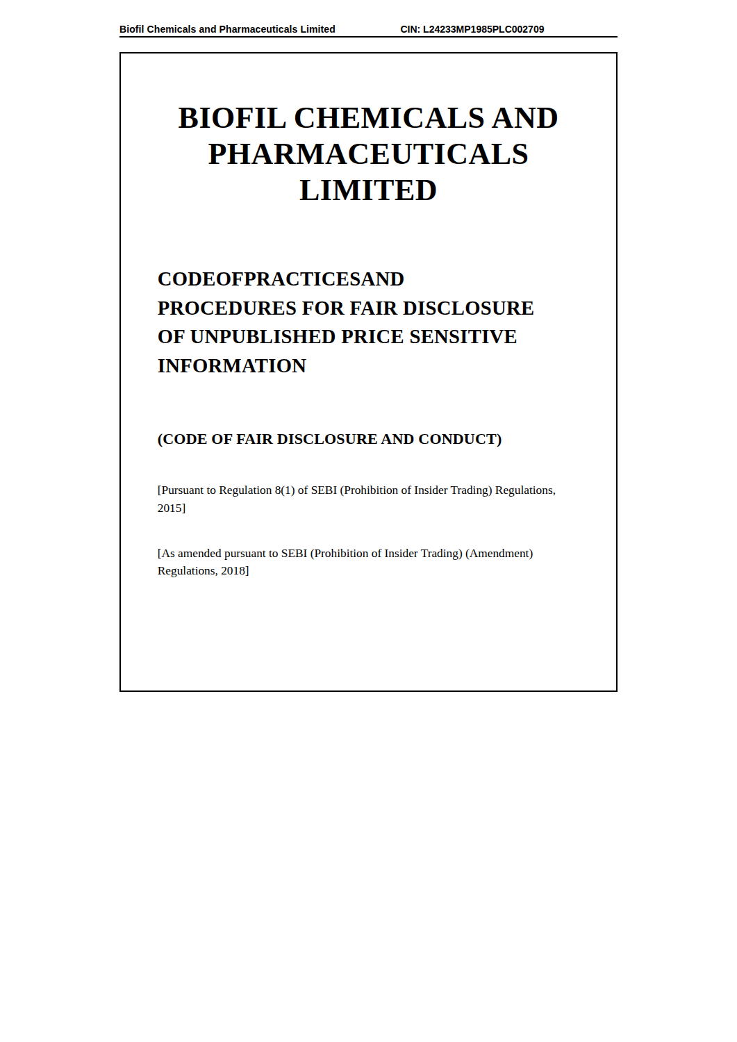Biofil Chemicals and Pharmaceuticals Limited CIN: L24233MP1985PLC002709
BIOFIL CHEMICALS AND
PHARMACEUTICALS
LIMITED
CODE OF PRACTICES AND PROCEDURES FOR FAIR DISCLOSURE OF UNPUBLISHED PRICE SENSITIVE INFORMATION
(CODE OF FAIR DISCLOSURE AND CONDUCT)
[Pursuant to Regulation 8(1) of SEBI (Prohibition of Insider Trading) Regulations, 2015]
[As amended pursuant to SEBI (Prohibition of Insider Trading) (Amendment) Regulations, 2018]